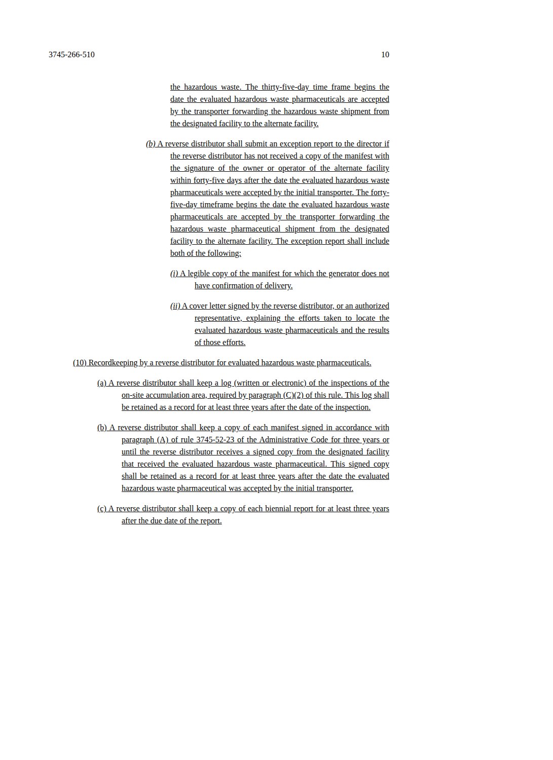3745-266-510 10
the hazardous waste. The thirty-five-day time frame begins the date the evaluated hazardous waste pharmaceuticals are accepted by the transporter forwarding the hazardous waste shipment from the designated facility to the alternate facility.
(b) A reverse distributor shall submit an exception report to the director if the reverse distributor has not received a copy of the manifest with the signature of the owner or operator of the alternate facility within forty-five days after the date the evaluated hazardous waste pharmaceuticals were accepted by the initial transporter. The forty-five-day timeframe begins the date the evaluated hazardous waste pharmaceuticals are accepted by the transporter forwarding the hazardous waste pharmaceutical shipment from the designated facility to the alternate facility. The exception report shall include both of the following:
(i) A legible copy of the manifest for which the generator does not have confirmation of delivery.
(ii) A cover letter signed by the reverse distributor, or an authorized representative, explaining the efforts taken to locate the evaluated hazardous waste pharmaceuticals and the results of those efforts.
(10) Recordkeeping by a reverse distributor for evaluated hazardous waste pharmaceuticals.
(a) A reverse distributor shall keep a log (written or electronic) of the inspections of the on-site accumulation area, required by paragraph (C)(2) of this rule. This log shall be retained as a record for at least three years after the date of the inspection.
(b) A reverse distributor shall keep a copy of each manifest signed in accordance with paragraph (A) of rule 3745-52-23 of the Administrative Code for three years or until the reverse distributor receives a signed copy from the designated facility that received the evaluated hazardous waste pharmaceutical. This signed copy shall be retained as a record for at least three years after the date the evaluated hazardous waste pharmaceutical was accepted by the initial transporter.
(c) A reverse distributor shall keep a copy of each biennial report for at least three years after the due date of the report.